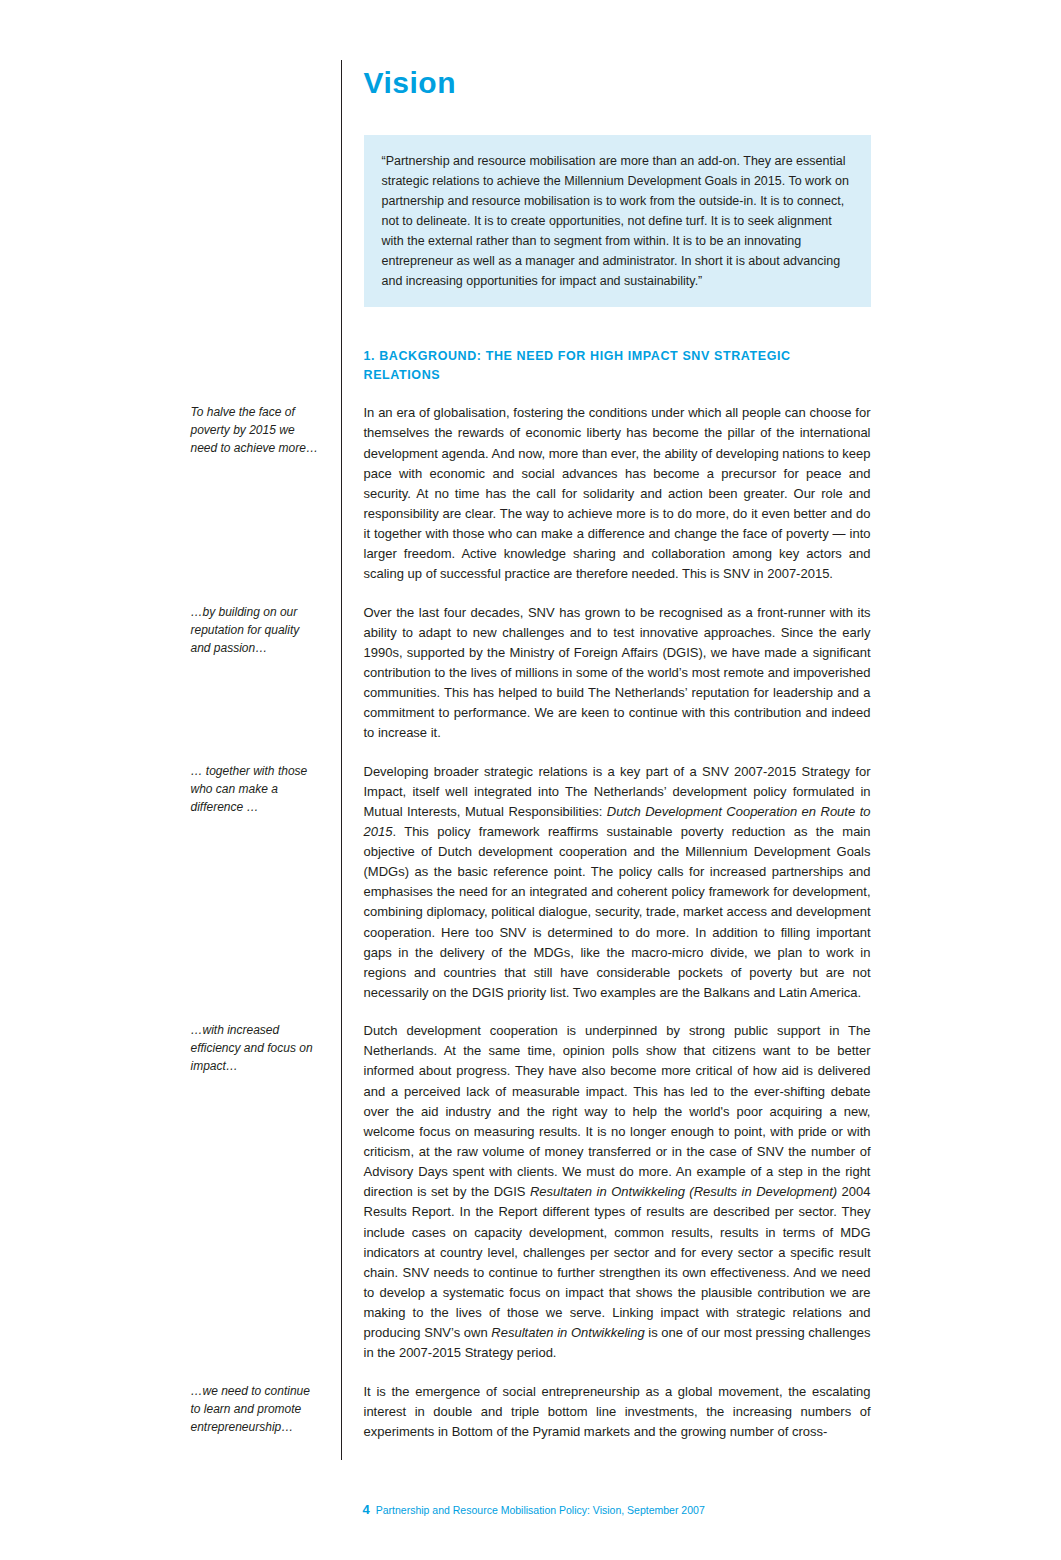Vision
“Partnership and resource mobilisation are more than an add-on. They are essential strategic relations to achieve the Millennium Development Goals in 2015. To work on partnership and resource mobilisation is to work from the outside-in. It is to connect, not to delineate. It is to create opportunities, not define turf. It is to seek alignment with the external rather than to segment from within. It is to be an innovating entrepreneur as well as a manager and administrator. In short it is about advancing and increasing opportunities for impact and sustainability.”
1. Background: the need for high impact SNV strategic relations
To halve the face of poverty by 2015 we need to achieve more…
In an era of globalisation, fostering the conditions under which all people can choose for themselves the rewards of economic liberty has become the pillar of the international development agenda. And now, more than ever, the ability of developing nations to keep pace with economic and social advances has become a precursor for peace and security. At no time has the call for solidarity and action been greater. Our role and responsibility are clear. The way to achieve more is to do more, do it even better and do it together with those who can make a difference and change the face of poverty — into larger freedom. Active knowledge sharing and collaboration among key actors and scaling up of successful practice are therefore needed. This is SNV in 2007-2015.
…by building on our reputation for quality and passion…
Over the last four decades, SNV has grown to be recognised as a front-runner with its ability to adapt to new challenges and to test innovative approaches. Since the early 1990s, supported by the Ministry of Foreign Affairs (DGIS), we have made a significant contribution to the lives of millions in some of the world’s most remote and impoverished communities. This has helped to build The Netherlands’ reputation for leadership and a commitment to performance. We are keen to continue with this contribution and indeed to increase it.
… together with those who can make a difference …
Developing broader strategic relations is a key part of a SNV 2007-2015 Strategy for Impact, itself well integrated into The Netherlands’ development policy formulated in Mutual Interests, Mutual Responsibilities: Dutch Development Cooperation en Route to 2015. This policy framework reaffirms sustainable poverty reduction as the main objective of Dutch development cooperation and the Millennium Development Goals (MDGs) as the basic reference point. The policy calls for increased partnerships and emphasises the need for an integrated and coherent policy framework for development, combining diplomacy, political dialogue, security, trade, market access and development cooperation. Here too SNV is determined to do more. In addition to filling important gaps in the delivery of the MDGs, like the macro-micro divide, we plan to work in regions and countries that still have considerable pockets of poverty but are not necessarily on the DGIS priority list. Two examples are the Balkans and Latin America.
…with increased efficiency and focus on impact…
Dutch development cooperation is underpinned by strong public support in The Netherlands. At the same time, opinion polls show that citizens want to be better informed about progress. They have also become more critical of how aid is delivered and a perceived lack of measurable impact. This has led to the ever-shifting debate over the aid industry and the right way to help the world's poor acquiring a new, welcome focus on measuring results. It is no longer enough to point, with pride or with criticism, at the raw volume of money transferred or in the case of SNV the number of Advisory Days spent with clients. We must do more. An example of a step in the right direction is set by the DGIS Resultaten in Ontwikkeling (Results in Development) 2004 Results Report. In the Report different types of results are described per sector. They include cases on capacity development, common results, results in terms of MDG indicators at country level, challenges per sector and for every sector a specific result chain. SNV needs to continue to further strengthen its own effectiveness. And we need to develop a systematic focus on impact that shows the plausible contribution we are making to the lives of those we serve. Linking impact with strategic relations and producing SNV’s own Resultaten in Ontwikkeling is one of our most pressing challenges in the 2007-2015 Strategy period.
…we need to continue to learn and promote entrepreneurship…
It is the emergence of social entrepreneurship as a global movement, the escalating interest in double and triple bottom line investments, the increasing numbers of experiments in Bottom of the Pyramid markets and the growing number of cross-
4 Partnership and Resource Mobilisation Policy: Vision, September 2007